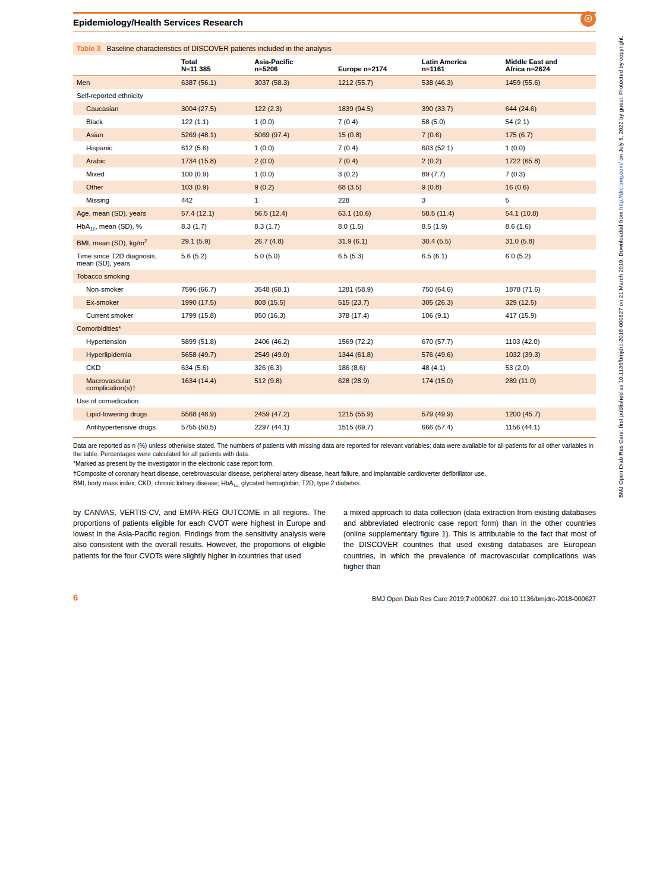BMJ Open Diab Res Care: first published as 10.1136/bmjdrc-2018-000627 on 21 March 2019. Downloaded from http://drc.bmj.com/ on July 5, 2022 by guest. Protected by copyright.
Epidemiology/Health Services Research
☉
Table 3 Baseline characteristics of DISCOVER patients included in the analysis
| | Total N=11 385 | Asia-Pacific n=5206 | Europe n=2174 | Latin America n=1161 | Middle East and Africa n=2624 |
| --- | --- | --- | --- | --- | --- |
| Men | 6387 (56.1) | 3037 (58.3) | 1212 (55.7) | 538 (46.3) | 1459 (55.6) |
| Self-reported ethnicity | | | | | |
| Caucasian | 3004 (27.5) | 122 (2.3) | 1839 (94.5) | 390 (33.7) | 644 (24.6) |
| Black | 122 (1.1) | 1 (0.0) | 7 (0.4) | 58 (5.0) | 54 (2.1) |
| Asian | 5269 (48.1) | 5069 (97.4) | 15 (0.8) | 7 (0.6) | 175 (6.7) |
| Hispanic | 612 (5.6) | 1 (0.0) | 7 (0.4) | 603 (52.1) | 1 (0.0) |
| Arabic | 1734 (15.8) | 2 (0.0) | 7 (0.4) | 2 (0.2) | 1722 (65.8) |
| Mixed | 100 (0.9) | 1 (0.0) | 3 (0.2) | 89 (7.7) | 7 (0.3) |
| Other | 103 (0.9) | 9 (0.2) | 68 (3.5) | 9 (0.8) | 16 (0.6) |
| Missing | 442 | 1 | 228 | 3 | 5 |
| Age, mean (SD), years | 57.4 (12.1) | 56.5 (12.4) | 63.1 (10.6) | 58.5 (11.4) | 54.1 (10.8) |
| HbA 1c , mean (SD), % | 8.3 (1.7) | 8.3 (1.7) | 8.0 (1.5) | 8.5 (1.9) | 8.6 (1.6) |
| BMI, mean (SD), kg/m 2 | 29.1 (5.9) | 26.7 (4.8) | 31.9 (6.1) | 30.4 (5.5) | 31.0 (5.8) |
| Time since T2D diagnosis, mean (SD), years | 5.6 (5.2) | 5.0 (5.0) | 6.5 (5.3) | 6.5 (6.1) | 6.0 (5.2) |
| Tobacco smoking | | | | | |
| Non-smoker | 7596 (66.7) | 3548 (68.1) | 1281 (58.9) | 750 (64.6) | 1878 (71.6) |
| Ex-smoker | 1990 (17.5) | 808 (15.5) | 515 (23.7) | 305 (26.3) | 329 (12.5) |
| Current smoker | 1799 (15.8) | 850 (16.3) | 378 (17.4) | 106 (9.1) | 417 (15.9) |
| Comorbidities* | | | | | |
| Hypertension | 5899 (51.8) | 2406 (46.2) | 1569 (72.2) | 670 (57.7) | 1103 (42.0) |
| Hyperlipidemia | 5658 (49.7) | 2549 (49.0) | 1344 (61.8) | 576 (49.6) | 1032 (39.3) |
| CKD | 634 (5.6) | 326 (6.3) | 186 (8.6) | 48 (4.1) | 53 (2.0) |
| Macrovascular complication(s)† | 1634 (14.4) | 512 (9.8) | 628 (28.9) | 174 (15.0) | 289 (11.0) |
| Use of comedication | | | | | |
| Lipid-lowering drugs | 5568 (48.9) | 2459 (47.2) | 1215 (55.9) | 579 (49.9) | 1200 (45.7) |
| Antihypertensive drugs | 5755 (50.5) | 2297 (44.1) | 1515 (69.7) | 666 (57.4) | 1156 (44.1) |
Data are reported as n (%) unless otherwise stated. The numbers of patients with missing data are reported for relevant variables; data were available for all patients for all other variables in the table. Percentages were calculated for all patients with data.
*Marked as present by the investigator in the electronic case report form.
†Composite of coronary heart disease, cerebrovascular disease, peripheral artery disease, heart failure, and implantable cardioverter defibrillator use.
BMI, body mass index; CKD, chronic kidney disease; HbA1c, glycated hemoglobin; T2D, type 2 diabetes.
by CANVAS, VERTIS-CV, and EMPA-REG OUTCOME in all regions. The proportions of patients eligible for each CVOT were highest in Europe and lowest in the Asia-Pacific region. Findings from the sensitivity analysis were also consistent with the overall results. However, the proportions of eligible patients for the four CVOTs were slightly higher in countries that used
a mixed approach to data collection (data extraction from existing databases and abbreviated electronic case report form) than in the other countries (online supplementary figure 1). This is attributable to the fact that most of the DISCOVER countries that used existing databases are European countries, in which the prevalence of macrovascular complications was higher than
6
BMJ Open Diab Res Care 2019;7:e000627. doi:10.1136/bmjdrc-2018-000627